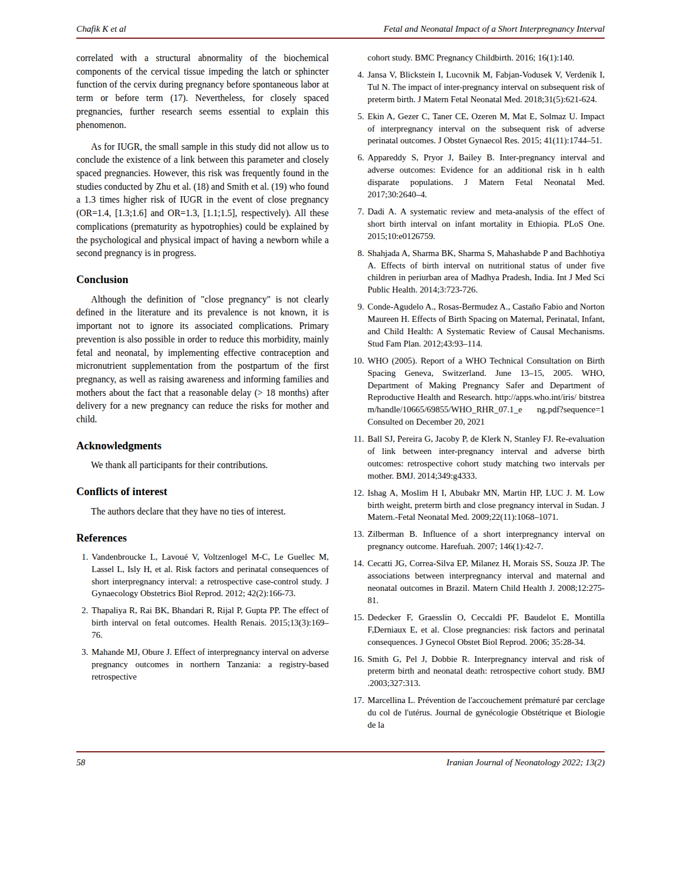Chafik K et al Fetal and Neonatal Impact of a Short Interpregnancy Interval
correlated with a structural abnormality of the biochemical components of the cervical tissue impeding the latch or sphincter function of the cervix during pregnancy before spontaneous labor at term or before term (17). Nevertheless, for closely spaced pregnancies, further research seems essential to explain this phenomenon.
As for IUGR, the small sample in this study did not allow us to conclude the existence of a link between this parameter and closely spaced pregnancies. However, this risk was frequently found in the studies conducted by Zhu et al. (18) and Smith et al. (19) who found a 1.3 times higher risk of IUGR in the event of close pregnancy (OR=1.4, [1.3;1.6] and OR=1.3, [1.1;1.5], respectively). All these complications (prematurity as hypotrophies) could be explained by the psychological and physical impact of having a newborn while a second pregnancy is in progress.
Conclusion
Although the definition of "close pregnancy" is not clearly defined in the literature and its prevalence is not known, it is important not to ignore its associated complications. Primary prevention is also possible in order to reduce this morbidity, mainly fetal and neonatal, by implementing effective contraception and micronutrient supplementation from the postpartum of the first pregnancy, as well as raising awareness and informing families and mothers about the fact that a reasonable delay (> 18 months) after delivery for a new pregnancy can reduce the risks for mother and child.
Acknowledgments
We thank all participants for their contributions.
Conflicts of interest
The authors declare that they have no ties of interest.
References
Vandenbroucke L, Lavoué V, Voltzenlogel M-C, Le Guellec M, Lassel L, Isly H, et al. Risk factors and perinatal consequences of short interpregnancy interval: a retrospective case-control study. J Gynaecology Obstetrics Biol Reprod. 2012; 42(2):166-73.
Thapaliya R, Rai BK, Bhandari R, Rijal P, Gupta PP. The effect of birth interval on fetal outcomes. Health Renais. 2015;13(3):169–76.
Mahande MJ, Obure J. Effect of interpregnancy interval on adverse pregnancy outcomes in northern Tanzania: a registry-based retrospective
cohort study. BMC Pregnancy Childbirth. 2016; 16(1):140.
Jansa V, Blickstein I, Lucovnik M, Fabjan-Vodusek V, Verdenik I, Tul N. The impact of inter-pregnancy interval on subsequent risk of preterm birth. J Matern Fetal Neonatal Med. 2018;31(5):621-624.
Ekin A, Gezer C, Taner CE, Ozeren M, Mat E, Solmaz U. Impact of interpregnancy interval on the subsequent risk of adverse perinatal outcomes. J Obstet Gynaecol Res. 2015; 41(11):1744–51.
Appareddy S, Pryor J, Bailey B. Inter-pregnancy interval and adverse outcomes: Evidence for an additional risk in h ealth disparate populations. J Matern Fetal Neonatal Med. 2017;30:2640–4.
Dadi A. A systematic review and meta-analysis of the effect of short birth interval on infant mortality in Ethiopia. PLoS One. 2015;10:e0126759.
Shahjada A, Sharma BK, Sharma S, Mahashabde P and Bachhotiya A. Effects of birth interval on nutritional status of under five children in periurban area of Madhya Pradesh, India. Int J Med Sci Public Health. 2014;3:723-726.
Conde-Agudelo A., Rosas-Bermudez A., Castaño Fabio and Norton Maureen H. Effects of Birth Spacing on Maternal, Perinatal, Infant, and Child Health: A Systematic Review of Causal Mechanisms. Stud Fam Plan. 2012;43:93–114.
WHO (2005). Report of a WHO Technical Consultation on Birth Spacing Geneva, Switzerland. June 13–15, 2005. WHO, Department of Making Pregnancy Safer and Department of Reproductive Health and Research. http://apps.who.int/iris/ bitstream/handle/10665/69855/WHO_RHR_07.1_e ng.pdf?sequence=1 Consulted on December 20, 2021
Ball SJ, Pereira G, Jacoby P, de Klerk N, Stanley FJ. Re-evaluation of link between inter-pregnancy interval and adverse birth outcomes: retrospective cohort study matching two intervals per mother. BMJ. 2014;349:g4333.
Ishag A, Moslim H I, Abubakr MN, Martin HP, LUC J. M. Low birth weight, preterm birth and close pregnancy interval in Sudan. J Matern.-Fetal Neonatal Med. 2009;22(11):1068–1071.
Zilberman B. Influence of a short interpregnancy interval on pregnancy outcome. Harefuah. 2007; 146(1):42-7.
Cecatti JG, Correa-Silva EP, Milanez H, Morais SS, Souza JP. The associations between interpregnancy interval and maternal and neonatal outcomes in Brazil. Matern Child Health J. 2008;12:275-81.
Dedecker F, Graesslin O, Ceccaldi PF, Baudelot E, Montilla F,Derniaux E, et al. Close pregnancies: risk factors and perinatal consequences. J Gynecol Obstet Biol Reprod. 2006; 35:28-34.
Smith G, Pel J, Dobbie R. Interpregnancy interval and risk of preterm birth and neonatal death: retrospective cohort study. BMJ .2003;327:313.
Marcellina L. Prévention de l'accouchement prématuré par cerclage du col de l'utérus. Journal de gynécologie Obstétrique et Biologie de la
58 Iranian Journal of Neonatology 2022; 13(2)